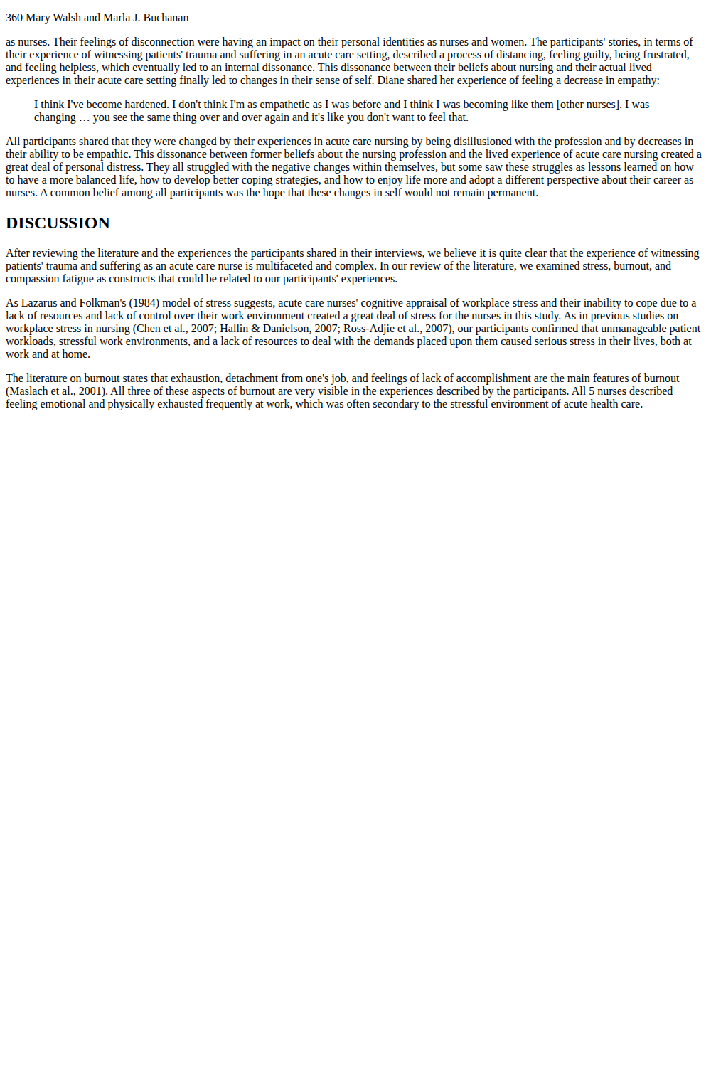360 Mary Walsh and Marla J. Buchanan
as nurses. Their feelings of disconnection were having an impact on their personal identities as nurses and women. The participants' stories, in terms of their experience of witnessing patients' trauma and suffering in an acute care setting, described a process of distancing, feeling guilty, being frustrated, and feeling helpless, which eventually led to an internal dissonance. This dissonance between their beliefs about nursing and their actual lived experiences in their acute care setting finally led to changes in their sense of self. Diane shared her experience of feeling a decrease in empathy:
I think I've become hardened. I don't think I'm as empathetic as I was before and I think I was becoming like them [other nurses]. I was changing … you see the same thing over and over again and it's like you don't want to feel that.
All participants shared that they were changed by their experiences in acute care nursing by being disillusioned with the profession and by decreases in their ability to be empathic. This dissonance between former beliefs about the nursing profession and the lived experience of acute care nursing created a great deal of personal distress. They all struggled with the negative changes within themselves, but some saw these struggles as lessons learned on how to have a more balanced life, how to develop better coping strategies, and how to enjoy life more and adopt a different perspective about their career as nurses. A common belief among all participants was the hope that these changes in self would not remain permanent.
DISCUSSION
After reviewing the literature and the experiences the participants shared in their interviews, we believe it is quite clear that the experience of witnessing patients' trauma and suffering as an acute care nurse is multifaceted and complex. In our review of the literature, we examined stress, burnout, and compassion fatigue as constructs that could be related to our participants' experiences.
As Lazarus and Folkman's (1984) model of stress suggests, acute care nurses' cognitive appraisal of workplace stress and their inability to cope due to a lack of resources and lack of control over their work environment created a great deal of stress for the nurses in this study. As in previous studies on workplace stress in nursing (Chen et al., 2007; Hallin & Danielson, 2007; Ross-Adjie et al., 2007), our participants confirmed that unmanageable patient workloads, stressful work environments, and a lack of resources to deal with the demands placed upon them caused serious stress in their lives, both at work and at home.
The literature on burnout states that exhaustion, detachment from one's job, and feelings of lack of accomplishment are the main features of burnout (Maslach et al., 2001). All three of these aspects of burnout are very visible in the experiences described by the participants. All 5 nurses described feeling emotional and physically exhausted frequently at work, which was often secondary to the stressful environment of acute health care.